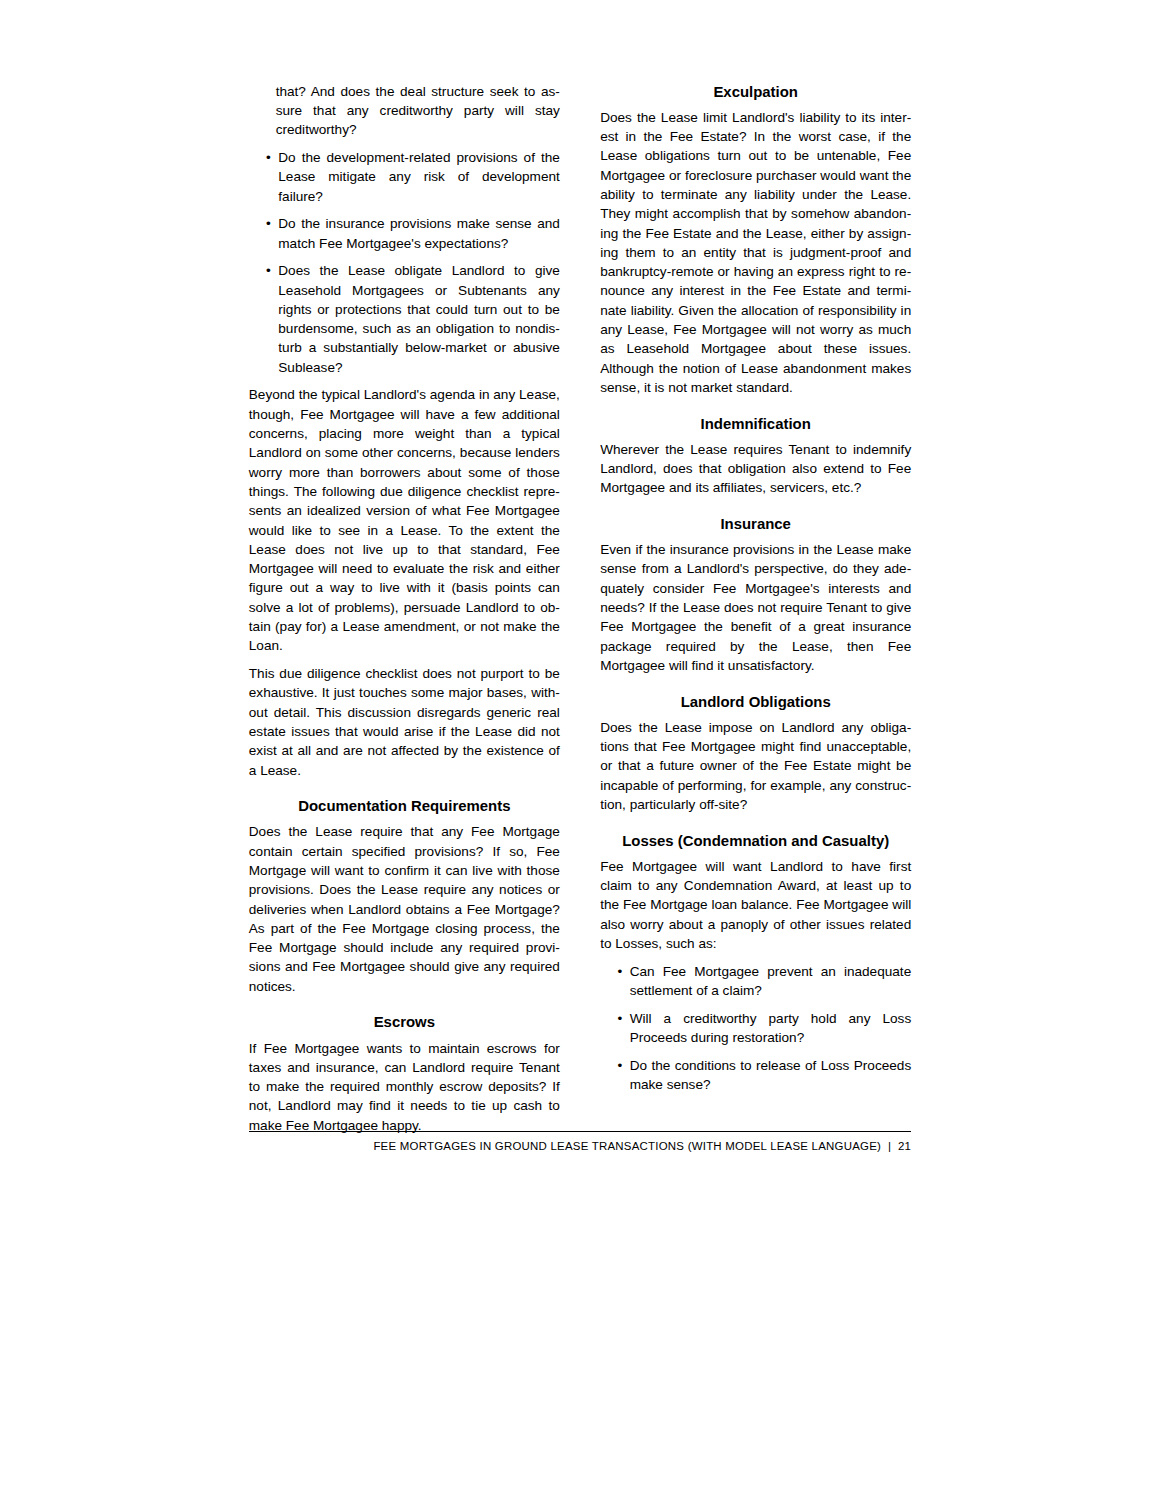that? And does the deal structure seek to assure that any creditworthy party will stay creditworthy?
Do the development-related provisions of the Lease mitigate any risk of development failure?
Do the insurance provisions make sense and match Fee Mortgagee's expectations?
Does the Lease obligate Landlord to give Leasehold Mortgagees or Subtenants any rights or protections that could turn out to be burdensome, such as an obligation to nondisturb a substantially below-market or abusive Sublease?
Beyond the typical Landlord's agenda in any Lease, though, Fee Mortgagee will have a few additional concerns, placing more weight than a typical Landlord on some other concerns, because lenders worry more than borrowers about some of those things. The following due diligence checklist represents an idealized version of what Fee Mortgagee would like to see in a Lease. To the extent the Lease does not live up to that standard, Fee Mortgagee will need to evaluate the risk and either figure out a way to live with it (basis points can solve a lot of problems), persuade Landlord to obtain (pay for) a Lease amendment, or not make the Loan.
This due diligence checklist does not purport to be exhaustive. It just touches some major bases, without detail. This discussion disregards generic real estate issues that would arise if the Lease did not exist at all and are not affected by the existence of a Lease.
Documentation Requirements
Does the Lease require that any Fee Mortgage contain certain specified provisions? If so, Fee Mortgage will want to confirm it can live with those provisions. Does the Lease require any notices or deliveries when Landlord obtains a Fee Mortgage? As part of the Fee Mortgage closing process, the Fee Mortgage should include any required provisions and Fee Mortgagee should give any required notices.
Escrows
If Fee Mortgagee wants to maintain escrows for taxes and insurance, can Landlord require Tenant to make the required monthly escrow deposits? If not, Landlord may find it needs to tie up cash to make Fee Mortgagee happy.
Exculpation
Does the Lease limit Landlord's liability to its interest in the Fee Estate? In the worst case, if the Lease obligations turn out to be untenable, Fee Mortgagee or foreclosure purchaser would want the ability to terminate any liability under the Lease. They might accomplish that by somehow abandoning the Fee Estate and the Lease, either by assigning them to an entity that is judgment-proof and bankruptcy-remote or having an express right to renounce any interest in the Fee Estate and terminate liability. Given the allocation of responsibility in any Lease, Fee Mortgagee will not worry as much as Leasehold Mortgagee about these issues. Although the notion of Lease abandonment makes sense, it is not market standard.
Indemnification
Wherever the Lease requires Tenant to indemnify Landlord, does that obligation also extend to Fee Mortgagee and its affiliates, servicers, etc.?
Insurance
Even if the insurance provisions in the Lease make sense from a Landlord's perspective, do they adequately consider Fee Mortgagee's interests and needs? If the Lease does not require Tenant to give Fee Mortgagee the benefit of a great insurance package required by the Lease, then Fee Mortgagee will find it unsatisfactory.
Landlord Obligations
Does the Lease impose on Landlord any obligations that Fee Mortgagee might find unacceptable, or that a future owner of the Fee Estate might be incapable of performing, for example, any construction, particularly off-site?
Losses (Condemnation and Casualty)
Fee Mortgagee will want Landlord to have first claim to any Condemnation Award, at least up to the Fee Mortgage loan balance. Fee Mortgagee will also worry about a panoply of other issues related to Losses, such as:
Can Fee Mortgagee prevent an inadequate settlement of a claim?
Will a creditworthy party hold any Loss Proceeds during restoration?
Do the conditions to release of Loss Proceeds make sense?
FEE MORTGAGES IN GROUND LEASE TRANSACTIONS (WITH MODEL LEASE LANGUAGE) | 21